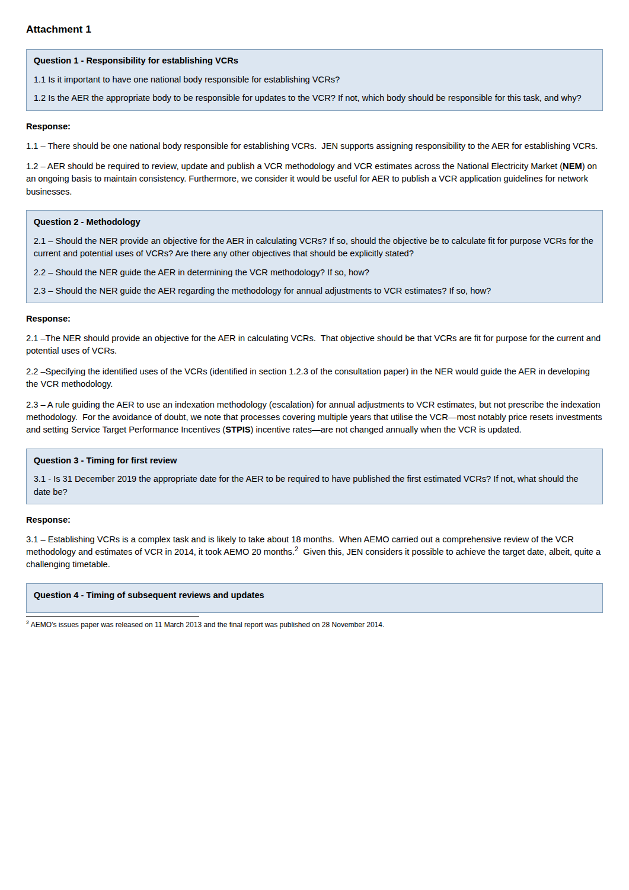Attachment 1
Question 1 - Responsibility for establishing VCRs
1.1 Is it important to have one national body responsible for establishing VCRs?
1.2 Is the AER the appropriate body to be responsible for updates to the VCR? If not, which body should be responsible for this task, and why?
Response:
1.1 – There should be one national body responsible for establishing VCRs. JEN supports assigning responsibility to the AER for establishing VCRs.
1.2 – AER should be required to review, update and publish a VCR methodology and VCR estimates across the National Electricity Market (NEM) on an ongoing basis to maintain consistency. Furthermore, we consider it would be useful for AER to publish a VCR application guidelines for network businesses.
Question 2 - Methodology
2.1 – Should the NER provide an objective for the AER in calculating VCRs? If so, should the objective be to calculate fit for purpose VCRs for the current and potential uses of VCRs? Are there any other objectives that should be explicitly stated?
2.2 – Should the NER guide the AER in determining the VCR methodology? If so, how?
2.3 – Should the NER guide the AER regarding the methodology for annual adjustments to VCR estimates? If so, how?
Response:
2.1 –The NER should provide an objective for the AER in calculating VCRs. That objective should be that VCRs are fit for purpose for the current and potential uses of VCRs.
2.2 –Specifying the identified uses of the VCRs (identified in section 1.2.3 of the consultation paper) in the NER would guide the AER in developing the VCR methodology.
2.3 – A rule guiding the AER to use an indexation methodology (escalation) for annual adjustments to VCR estimates, but not prescribe the indexation methodology. For the avoidance of doubt, we note that processes covering multiple years that utilise the VCR—most notably price resets investments and setting Service Target Performance Incentives (STPIS) incentive rates—are not changed annually when the VCR is updated.
Question 3 - Timing for first review
3.1 - Is 31 December 2019 the appropriate date for the AER to be required to have published the first estimated VCRs? If not, what should the date be?
Response:
3.1 – Establishing VCRs is a complex task and is likely to take about 18 months. When AEMO carried out a comprehensive review of the VCR methodology and estimates of VCR in 2014, it took AEMO 20 months.2 Given this, JEN considers it possible to achieve the target date, albeit, quite a challenging timetable.
Question 4 - Timing of subsequent reviews and updates
2 AEMO’s issues paper was released on 11 March 2013 and the final report was published on 28 November 2014.